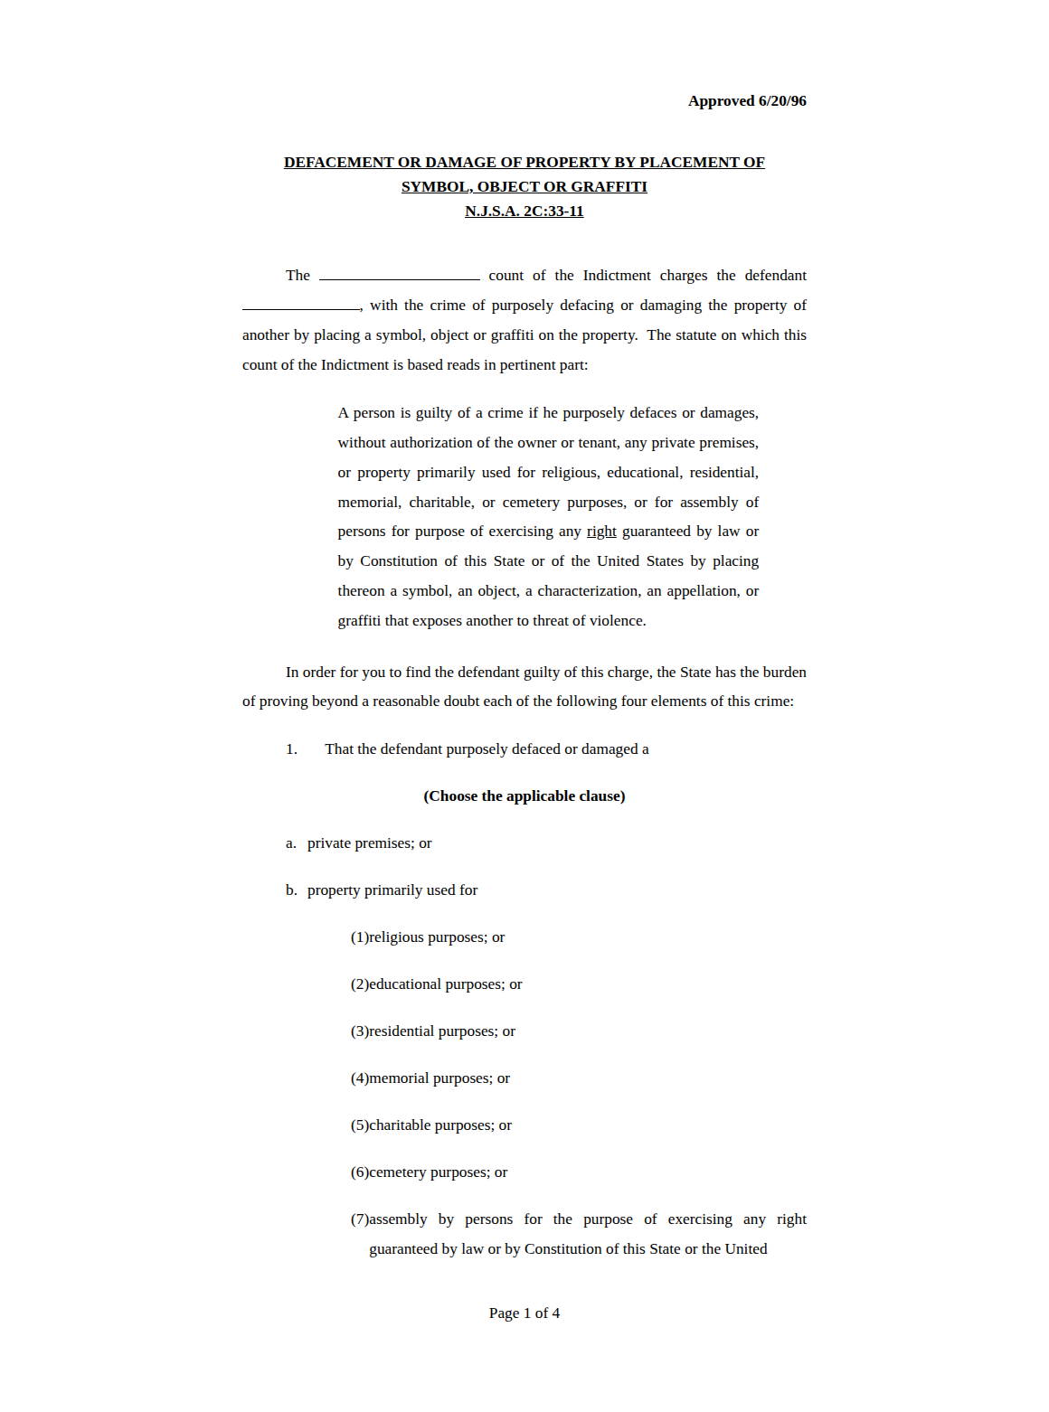Approved 6/20/96
Defacement or Damage of Property by Placement of
Symbol, Object or Graffiti
N.J.S.A. 2C:33-11
The count of the Indictment charges the defendant , with the crime of purposely defacing or damaging the property of another by placing a symbol, object or graffiti on the property. The statute on which this count of the Indictment is based reads in pertinent part:
A person is guilty of a crime if he purposely defaces or damages, without authorization of the owner or tenant, any private premises, or property primarily used for religious, educational, residential, memorial, charitable, or cemetery purposes, or for assembly of persons for purpose of exercising any right guaranteed by law or by Constitution of this State or of the United States by placing thereon a symbol, an object, a characterization, an appellation, or graffiti that exposes another to threat of violence.
In order for you to find the defendant guilty of this charge, the State has the burden of proving beyond a reasonable doubt each of the following four elements of this crime:
1.
That the defendant purposely defaced or damaged a
(Choose the applicable clause)
a.
private premises; or
b.
property primarily used for
(1)
religious purposes; or
(2)
educational purposes; or
(3)
residential purposes; or
(4)
memorial purposes; or
(5)
charitable purposes; or
(6)
cemetery purposes; or
(7)
assembly by persons for the purpose of exercising any right guaranteed by law or by Constitution of this State or the United
Page 1 of 4